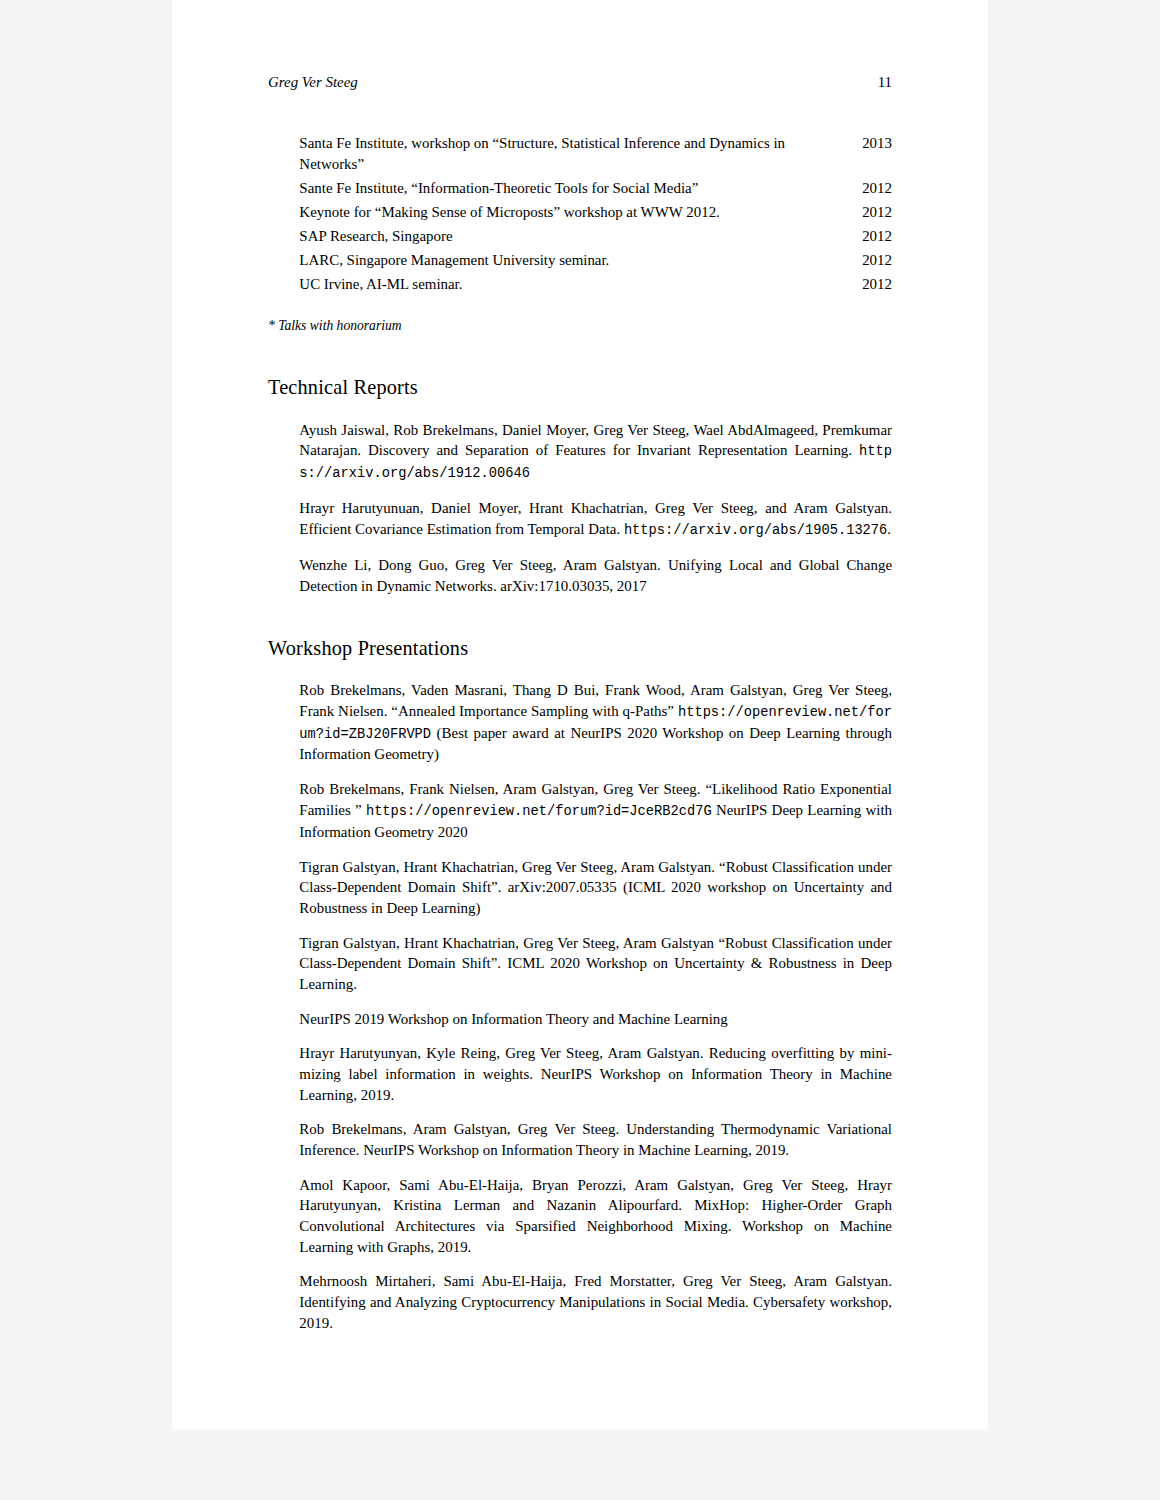Greg Ver Steeg 11
| Santa Fe Institute, workshop on “Structure, Statistical Inference and Dynamics in Networks” | 2013 |
| Sante Fe Institute, “Information-Theoretic Tools for Social Media” | 2012 |
| Keynote for “Making Sense of Microposts” workshop at WWW 2012. | 2012 |
| SAP Research, Singapore | 2012 |
| LARC, Singapore Management University seminar. | 2012 |
| UC Irvine, AI-ML seminar. | 2012 |
* Talks with honorarium
Technical Reports
Ayush Jaiswal, Rob Brekelmans, Daniel Moyer, Greg Ver Steeg, Wael AbdAlmageed, Premkumar Natarajan. Discovery and Separation of Features for Invariant Representation Learning. https://arxiv.org/abs/1912.00646
Hrayr Harutyunuan, Daniel Moyer, Hrant Khachatrian, Greg Ver Steeg, and Aram Galstyan. Efficient Covariance Estimation from Temporal Data. https://arxiv.org/abs/1905.13276.
Wenzhe Li, Dong Guo, Greg Ver Steeg, Aram Galstyan. Unifying Local and Global Change Detection in Dynamic Networks. arXiv:1710.03035, 2017
Workshop Presentations
Rob Brekelmans, Vaden Masrani, Thang D Bui, Frank Wood, Aram Galstyan, Greg Ver Steeg, Frank Nielsen. “Annealed Importance Sampling with q-Paths” https://openreview.net/forum?id=ZBJ20FRVPD (Best paper award at NeurIPS 2020 Workshop on Deep Learning through Information Geometry)
Rob Brekelmans, Frank Nielsen, Aram Galstyan, Greg Ver Steeg. “Likelihood Ratio Exponential Families ” https://openreview.net/forum?id=JceRB2cd7G NeurIPS Deep Learning with Information Geometry 2020
Tigran Galstyan, Hrant Khachatrian, Greg Ver Steeg, Aram Galstyan. “Robust Classification under Class-Dependent Domain Shift”. arXiv:2007.05335 (ICML 2020 workshop on Uncertainty and Robustness in Deep Learning)
Tigran Galstyan, Hrant Khachatrian, Greg Ver Steeg, Aram Galstyan “Robust Classification under Class-Dependent Domain Shift”. ICML 2020 Workshop on Uncertainty & Robustness in Deep Learning.
NeurIPS 2019 Workshop on Information Theory and Machine Learning
Hrayr Harutyunyan, Kyle Reing, Greg Ver Steeg, Aram Galstyan. Reducing overfitting by minimizing label information in weights. NeurIPS Workshop on Information Theory in Machine Learning, 2019.
Rob Brekelmans, Aram Galstyan, Greg Ver Steeg. Understanding Thermodynamic Variational Inference. NeurIPS Workshop on Information Theory in Machine Learning, 2019.
Amol Kapoor, Sami Abu-El-Haija, Bryan Perozzi, Aram Galstyan, Greg Ver Steeg, Hrayr Harutyunyan, Kristina Lerman and Nazanin Alipourfard. MixHop: Higher-Order Graph Convolutional Architectures via Sparsified Neighborhood Mixing. Workshop on Machine Learning with Graphs, 2019.
Mehrnoosh Mirtaheri, Sami Abu-El-Haija, Fred Morstatter, Greg Ver Steeg, Aram Galstyan. Identifying and Analyzing Cryptocurrency Manipulations in Social Media. Cybersafety workshop, 2019.